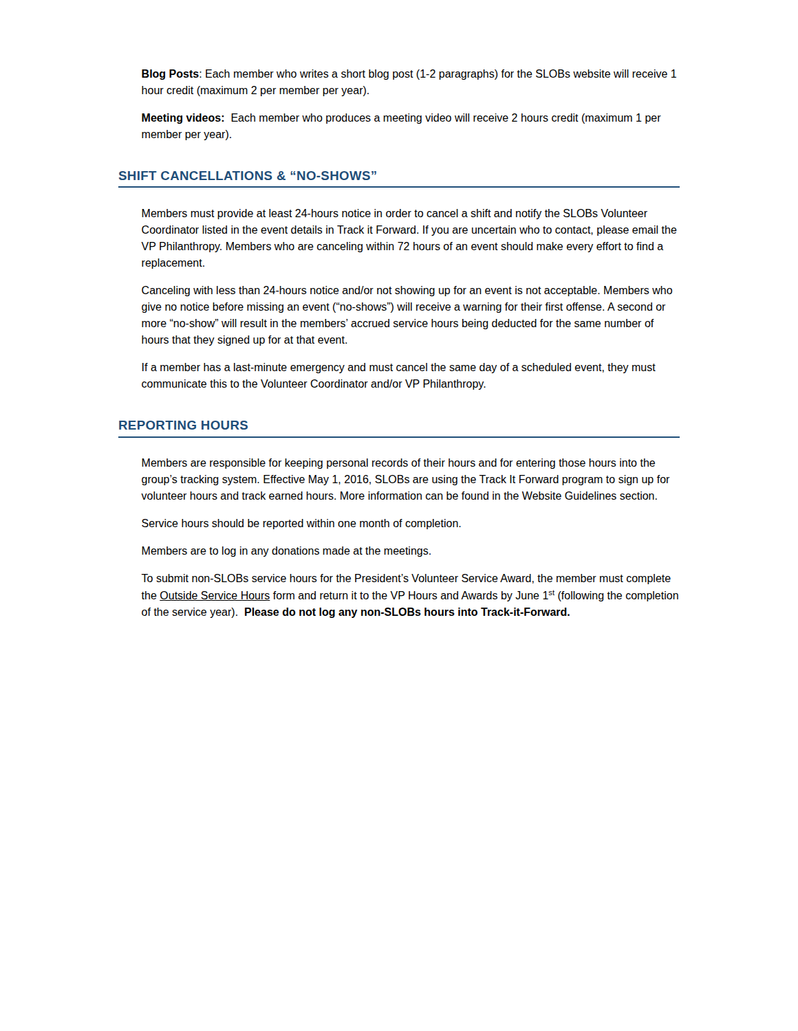Blog Posts: Each member who writes a short blog post (1-2 paragraphs) for the SLOBs website will receive 1 hour credit (maximum 2 per member per year).
Meeting videos: Each member who produces a meeting video will receive 2 hours credit (maximum 1 per member per year).
Shift Cancellations & “No-Shows”
Members must provide at least 24-hours notice in order to cancel a shift and notify the SLOBs Volunteer Coordinator listed in the event details in Track it Forward. If you are uncertain who to contact, please email the VP Philanthropy. Members who are canceling within 72 hours of an event should make every effort to find a replacement.
Canceling with less than 24-hours notice and/or not showing up for an event is not acceptable. Members who give no notice before missing an event (“no-shows”) will receive a warning for their first offense. A second or more “no-show” will result in the members’ accrued service hours being deducted for the same number of hours that they signed up for at that event.
If a member has a last-minute emergency and must cancel the same day of a scheduled event, they must communicate this to the Volunteer Coordinator and/or VP Philanthropy.
Reporting Hours
Members are responsible for keeping personal records of their hours and for entering those hours into the group’s tracking system. Effective May 1, 2016, SLOBs are using the Track It Forward program to sign up for volunteer hours and track earned hours. More information can be found in the Website Guidelines section.
Service hours should be reported within one month of completion.
Members are to log in any donations made at the meetings.
To submit non-SLOBs service hours for the President’s Volunteer Service Award, the member must complete the Outside Service Hours form and return it to the VP Hours and Awards by June 1st (following the completion of the service year). Please do not log any non-SLOBs hours into Track-it-Forward.